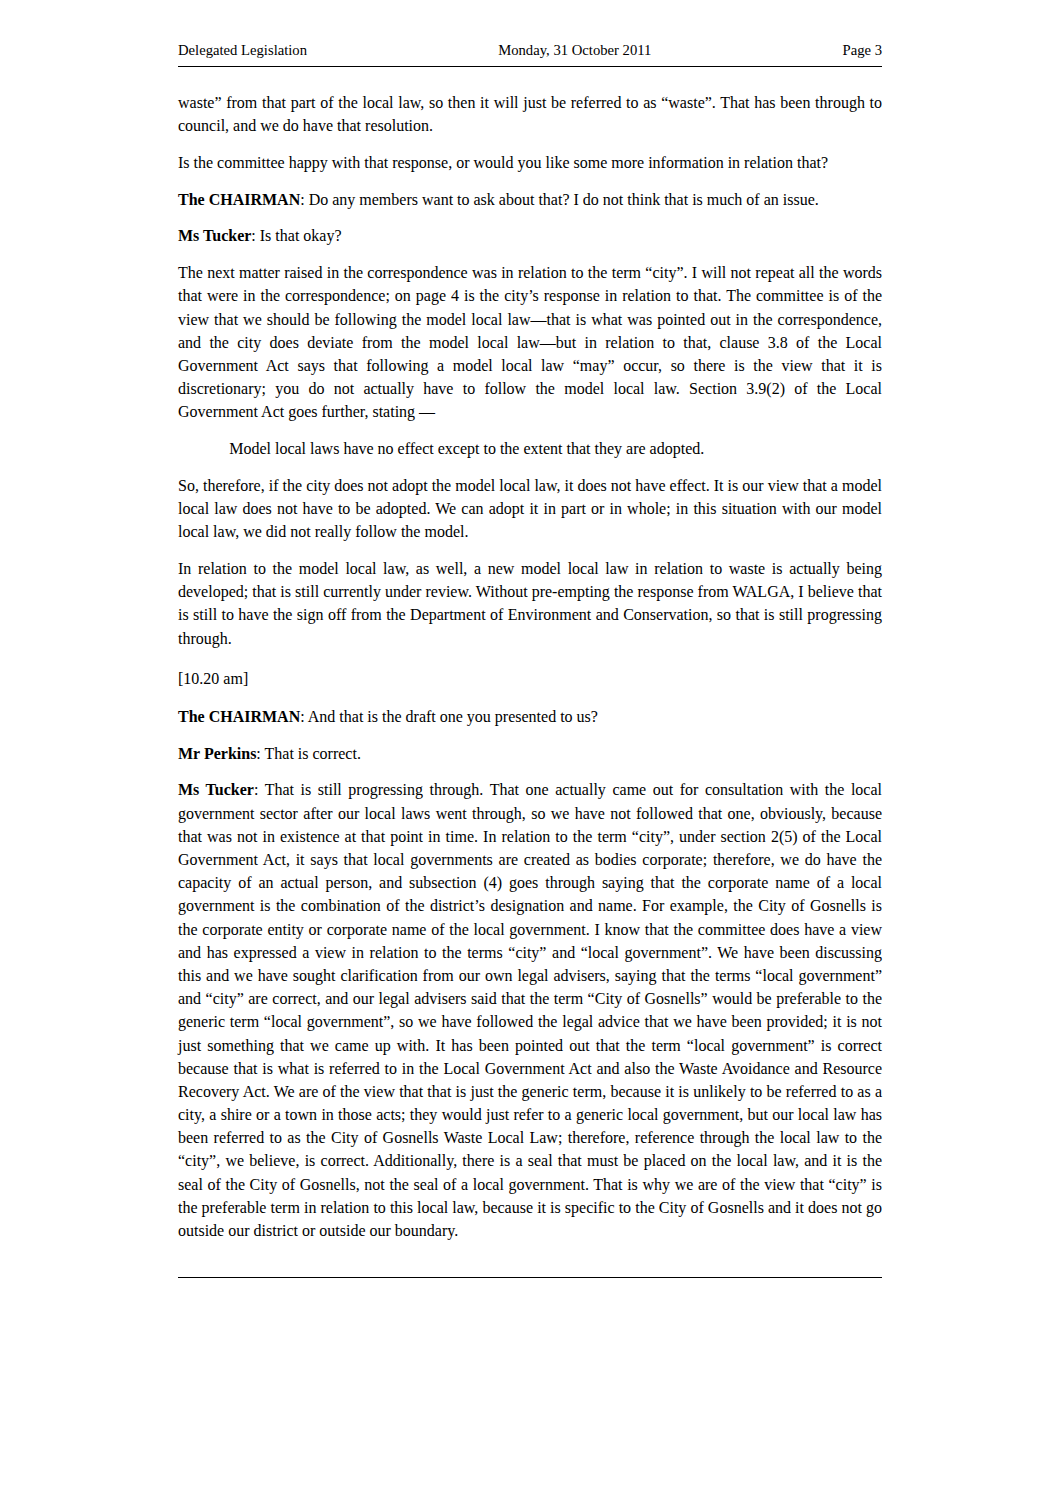Delegated Legislation Monday, 31 October 2011 Page 3
waste” from that part of the local law, so then it will just be referred to as “waste”. That has been through to council, and we do have that resolution.
Is the committee happy with that response, or would you like some more information in relation that?
The CHAIRMAN: Do any members want to ask about that? I do not think that is much of an issue.
Ms Tucker: Is that okay?
The next matter raised in the correspondence was in relation to the term “city”. I will not repeat all the words that were in the correspondence; on page 4 is the city’s response in relation to that. The committee is of the view that we should be following the model local law—that is what was pointed out in the correspondence, and the city does deviate from the model local law—but in relation to that, clause 3.8 of the Local Government Act says that following a model local law “may” occur, so there is the view that it is discretionary; you do not actually have to follow the model local law. Section 3.9(2) of the Local Government Act goes further, stating —
Model local laws have no effect except to the extent that they are adopted.
So, therefore, if the city does not adopt the model local law, it does not have effect. It is our view that a model local law does not have to be adopted. We can adopt it in part or in whole; in this situation with our model local law, we did not really follow the model.
In relation to the model local law, as well, a new model local law in relation to waste is actually being developed; that is still currently under review. Without pre-empting the response from WALGA, I believe that is still to have the sign off from the Department of Environment and Conservation, so that is still progressing through.
[10.20 am]
The CHAIRMAN: And that is the draft one you presented to us?
Mr Perkins: That is correct.
Ms Tucker: That is still progressing through. That one actually came out for consultation with the local government sector after our local laws went through, so we have not followed that one, obviously, because that was not in existence at that point in time. In relation to the term “city”, under section 2(5) of the Local Government Act, it says that local governments are created as bodies corporate; therefore, we do have the capacity of an actual person, and subsection (4) goes through saying that the corporate name of a local government is the combination of the district’s designation and name. For example, the City of Gosnells is the corporate entity or corporate name of the local government. I know that the committee does have a view and has expressed a view in relation to the terms “city” and “local government”. We have been discussing this and we have sought clarification from our own legal advisers, saying that the terms “local government” and “city” are correct, and our legal advisers said that the term “City of Gosnells” would be preferable to the generic term “local government”, so we have followed the legal advice that we have been provided; it is not just something that we came up with. It has been pointed out that the term “local government” is correct because that is what is referred to in the Local Government Act and also the Waste Avoidance and Resource Recovery Act. We are of the view that that is just the generic term, because it is unlikely to be referred to as a city, a shire or a town in those acts; they would just refer to a generic local government, but our local law has been referred to as the City of Gosnells Waste Local Law; therefore, reference through the local law to the “city”, we believe, is correct. Additionally, there is a seal that must be placed on the local law, and it is the seal of the City of Gosnells, not the seal of a local government. That is why we are of the view that “city” is the preferable term in relation to this local law, because it is specific to the City of Gosnells and it does not go outside our district or outside our boundary.